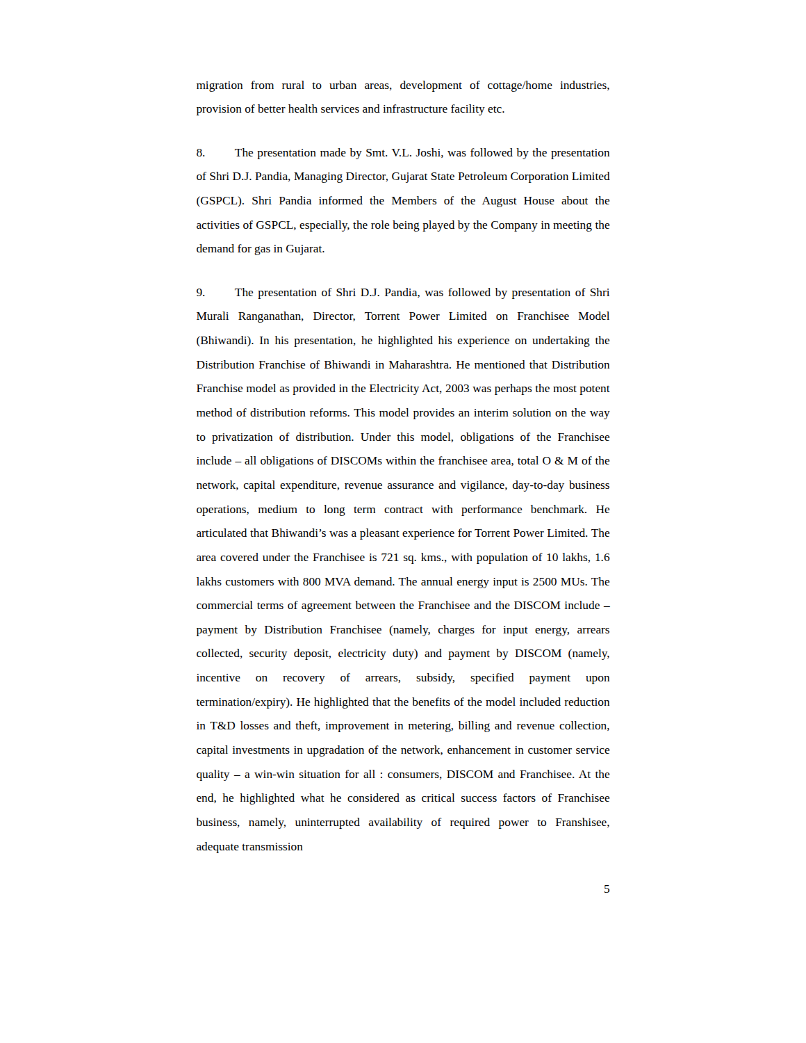migration from rural to urban areas, development of cottage/home industries, provision of better health services and infrastructure facility etc.
8. The presentation made by Smt. V.L. Joshi, was followed by the presentation of Shri D.J. Pandia, Managing Director, Gujarat State Petroleum Corporation Limited (GSPCL). Shri Pandia informed the Members of the August House about the activities of GSPCL, especially, the role being played by the Company in meeting the demand for gas in Gujarat.
9. The presentation of Shri D.J. Pandia, was followed by presentation of Shri Murali Ranganathan, Director, Torrent Power Limited on Franchisee Model (Bhiwandi). In his presentation, he highlighted his experience on undertaking the Distribution Franchise of Bhiwandi in Maharashtra. He mentioned that Distribution Franchise model as provided in the Electricity Act, 2003 was perhaps the most potent method of distribution reforms. This model provides an interim solution on the way to privatization of distribution. Under this model, obligations of the Franchisee include – all obligations of DISCOMs within the franchisee area, total O & M of the network, capital expenditure, revenue assurance and vigilance, day-to-day business operations, medium to long term contract with performance benchmark. He articulated that Bhiwandi’s was a pleasant experience for Torrent Power Limited. The area covered under the Franchisee is 721 sq. kms., with population of 10 lakhs, 1.6 lakhs customers with 800 MVA demand. The annual energy input is 2500 MUs. The commercial terms of agreement between the Franchisee and the DISCOM include – payment by Distribution Franchisee (namely, charges for input energy, arrears collected, security deposit, electricity duty) and payment by DISCOM (namely, incentive on recovery of arrears, subsidy, specified payment upon termination/expiry). He highlighted that the benefits of the model included reduction in T&D losses and theft, improvement in metering, billing and revenue collection, capital investments in upgradation of the network, enhancement in customer service quality – a win-win situation for all : consumers, DISCOM and Franchisee. At the end, he highlighted what he considered as critical success factors of Franchisee business, namely, uninterrupted availability of required power to Franshisee, adequate transmission
5